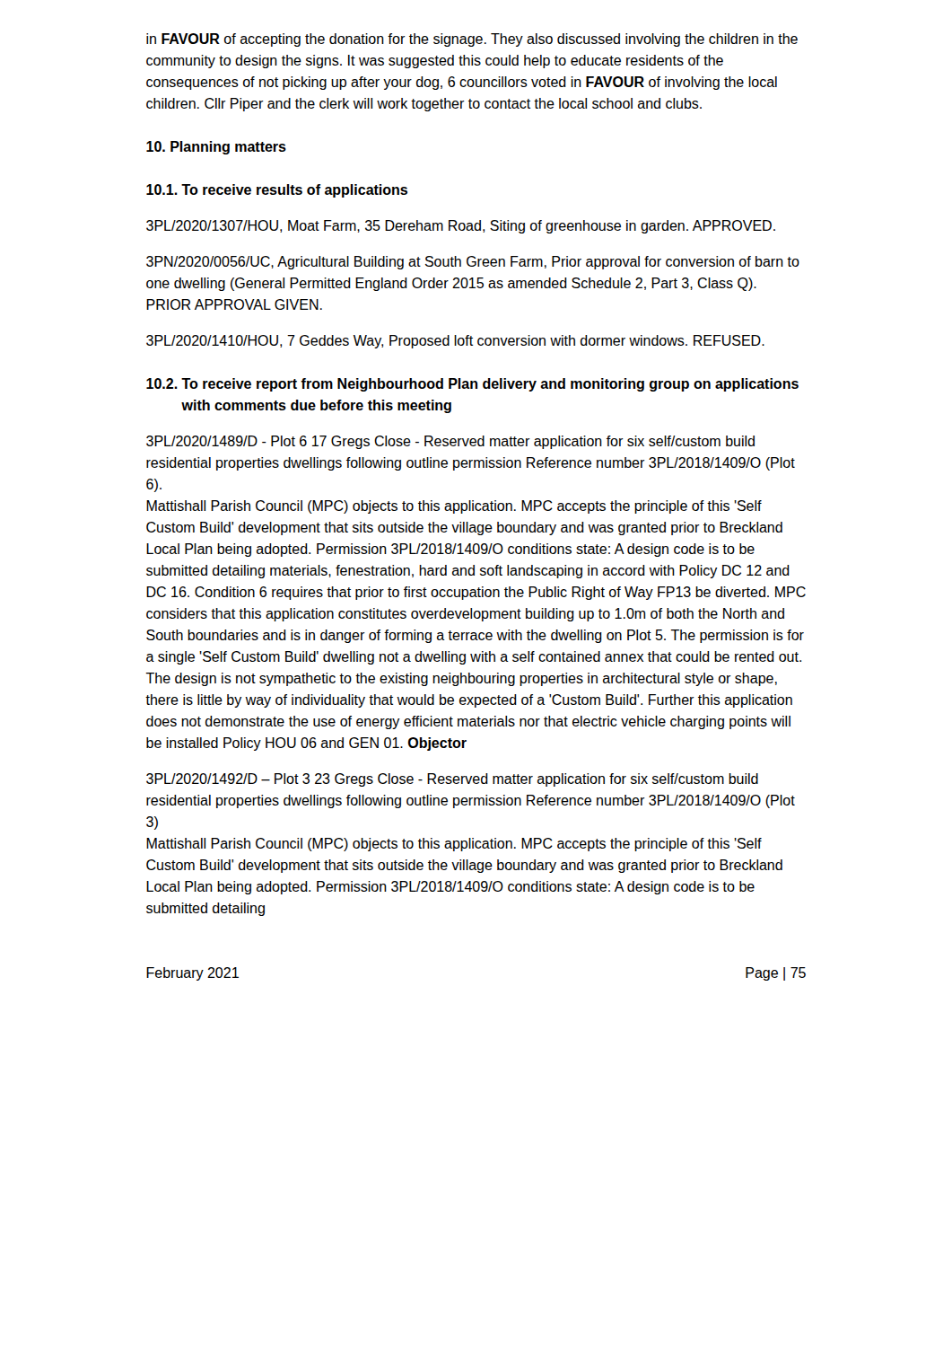in FAVOUR of accepting the donation for the signage. They also discussed involving the children in the community to design the signs. It was suggested this could help to educate residents of the consequences of not picking up after your dog, 6 councillors voted in FAVOUR of involving the local children. Cllr Piper and the clerk will work together to contact the local school and clubs.
10. Planning matters
10.1. To receive results of applications
3PL/2020/1307/HOU, Moat Farm, 35 Dereham Road, Siting of greenhouse in garden. APPROVED.
3PN/2020/0056/UC, Agricultural Building at South Green Farm, Prior approval for conversion of barn to one dwelling (General Permitted England Order 2015 as amended Schedule 2, Part 3, Class Q). PRIOR APPROVAL GIVEN.
3PL/2020/1410/HOU, 7 Geddes Way, Proposed loft conversion with dormer windows. REFUSED.
10.2. To receive report from Neighbourhood Plan delivery and monitoring group on applications with comments due before this meeting
3PL/2020/1489/D - Plot 6 17 Gregs Close - Reserved matter application for six self/custom build residential properties dwellings following outline permission Reference number 3PL/2018/1409/O (Plot 6).
Mattishall Parish Council (MPC) objects to this application. MPC accepts the principle of this 'Self Custom Build' development that sits outside the village boundary and was granted prior to Breckland Local Plan being adopted. Permission 3PL/2018/1409/O conditions state: A design code is to be submitted detailing materials, fenestration, hard and soft landscaping in accord with Policy DC 12 and DC 16. Condition 6 requires that prior to first occupation the Public Right of Way FP13 be diverted. MPC considers that this application constitutes overdevelopment building up to 1.0m of both the North and South boundaries and is in danger of forming a terrace with the dwelling on Plot 5. The permission is for a single 'Self Custom Build' dwelling not a dwelling with a self contained annex that could be rented out. The design is not sympathetic to the existing neighbouring properties in architectural style or shape, there is little by way of individuality that would be expected of a 'Custom Build'. Further this application does not demonstrate the use of energy efficient materials nor that electric vehicle charging points will be installed Policy HOU 06 and GEN 01. Objector
3PL/2020/1492/D – Plot 3 23 Gregs Close - Reserved matter application for six self/custom build residential properties dwellings following outline permission Reference number 3PL/2018/1409/O (Plot 3)
Mattishall Parish Council (MPC) objects to this application. MPC accepts the principle of this 'Self Custom Build' development that sits outside the village boundary and was granted prior to Breckland Local Plan being adopted. Permission 3PL/2018/1409/O conditions state: A design code is to be submitted detailing
February 2021 Page | 75